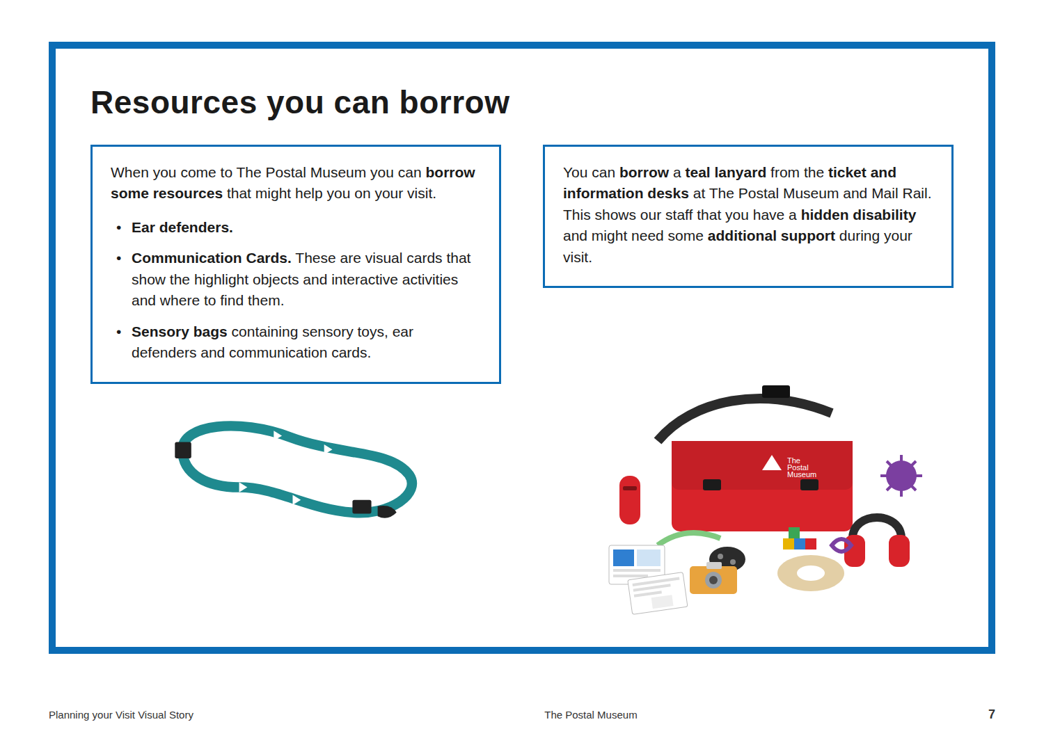Resources you can borrow
When you come to The Postal Museum you can borrow some resources that might help you on your visit.
Ear defenders.
Communication Cards. These are visual cards that show the highlight objects and interactive activities and where to find them.
Sensory bags containing sensory toys, ear defenders and communication cards.
You can borrow a teal lanyard from the ticket and information desks at The Postal Museum and Mail Rail. This shows our staff that you have a hidden disability and might need some additional support during your visit.
The Postal Museum
Planning your Visit Visual Story
The Postal Museum
7